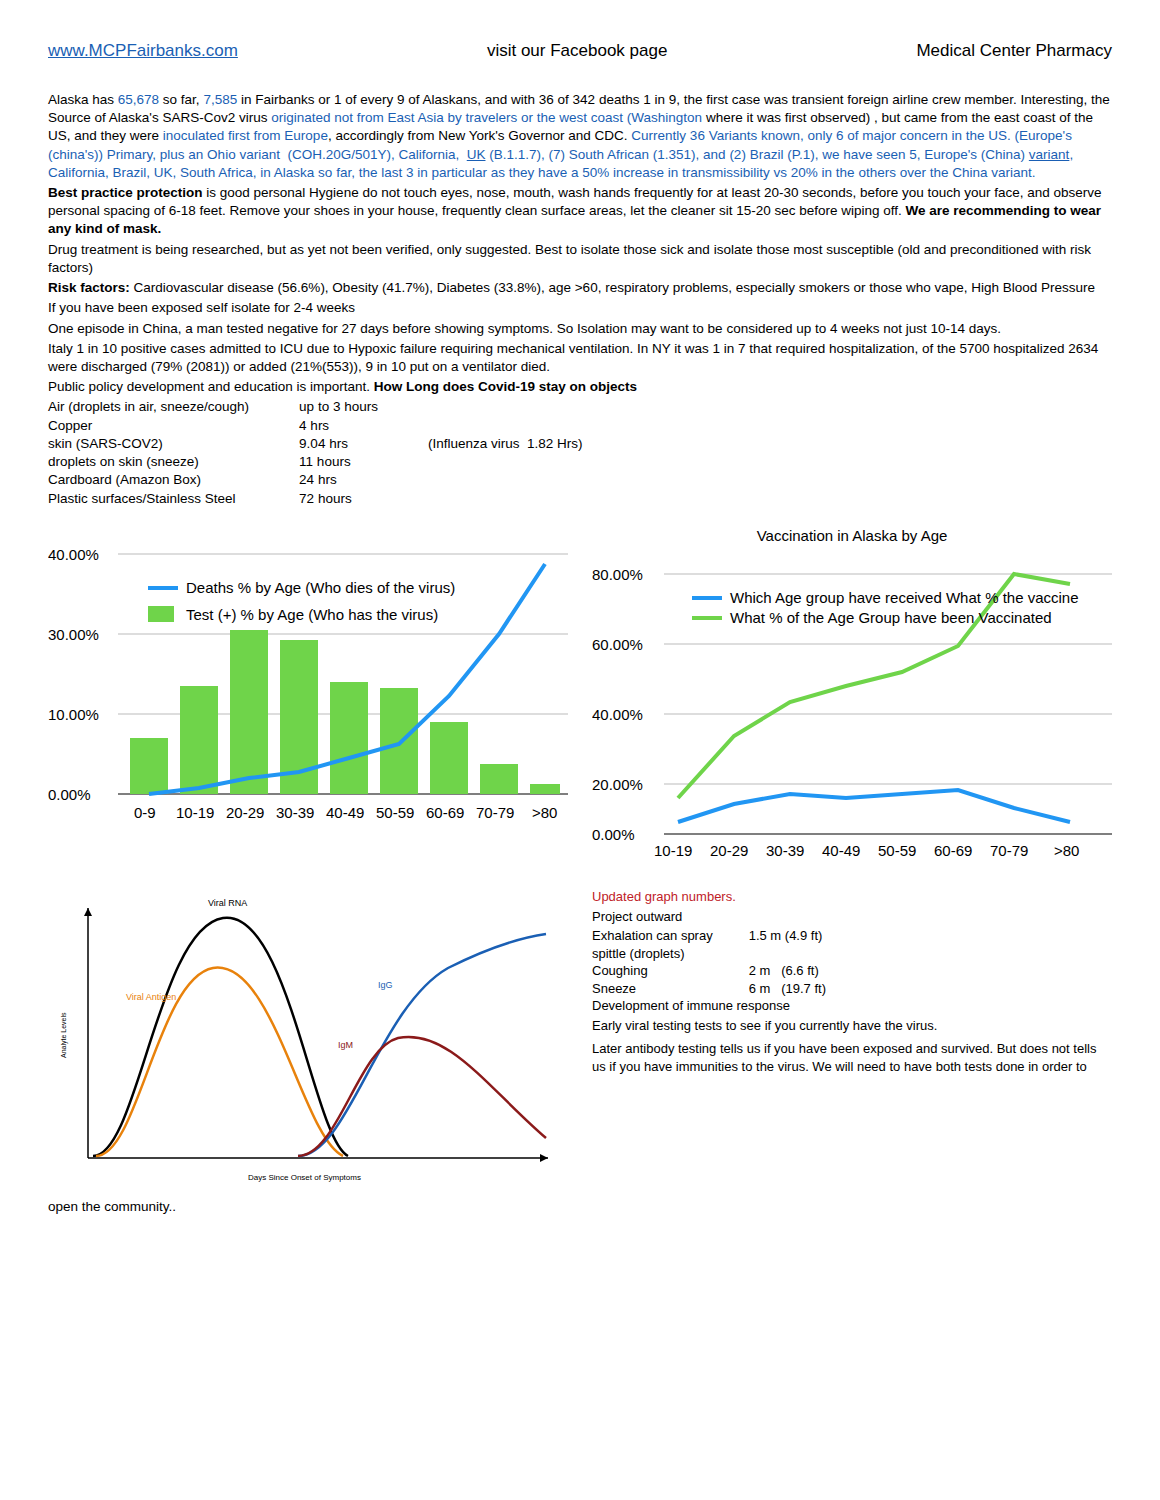www.MCPFairbanks.com visit our Facebook page Medical Center Pharmacy
Alaska has 65,678 so far, 7,585 in Fairbanks or 1 of every 9 of Alaskans, and with 36 of 342 deaths 1 in 9, the first case was transient foreign airline crew member. Interesting, the Source of Alaska's SARS-Cov2 virus originated not from East Asia by travelers or the west coast (Washington where it was first observed) , but came from the east coast of the US, and they were inoculated first from Europe, accordingly from New York's Governor and CDC. Currently 36 Variants known, only 6 of major concern in the US. (Europe's (china's)) Primary, plus an Ohio variant (COH.20G/501Y), California, UK (B.1.1.7), (7) South African (1.351), and (2) Brazil (P.1), we have seen 5, Europe's (China) variant, California, Brazil, UK, South Africa, in Alaska so far, the last 3 in particular as they have a 50% increase in transmissibility vs 20% in the others over the China variant.
Best practice protection is good personal Hygiene do not touch eyes, nose, mouth, wash hands frequently for at least 20-30 seconds, before you touch your face, and observe personal spacing of 6-18 feet. Remove your shoes in your house, frequently clean surface areas, let the cleaner sit 15-20 sec before wiping off. We are recommending to wear any kind of mask.
Drug treatment is being researched, but as yet not been verified, only suggested. Best to isolate those sick and isolate those most susceptible (old and preconditioned with risk factors)
Risk factors: Cardiovascular disease (56.6%), Obesity (41.7%), Diabetes (33.8%), age >60, respiratory problems, especially smokers or those who vape, High Blood Pressure
If you have been exposed self isolate for 2-4 weeks
One episode in China, a man tested negative for 27 days before showing symptoms. So Isolation may want to be considered up to 4 weeks not just 10-14 days.
Italy 1 in 10 positive cases admitted to ICU due to Hypoxic failure requiring mechanical ventilation. In NY it was 1 in 7 that required hospitalization, of the 5700 hospitalized 2634 were discharged (79% (2081)) or added (21%(553)), 9 in 10 put on a ventilator died.
Public policy development and education is important. How Long does Covid-19 stay on objects
| Air (droplets in air, sneeze/cough) | up to 3 hours | |
| Copper | 4 hrs | |
| skin (SARS-COV2) | 9.04 hrs | (Influenza virus 1.82 Hrs) |
| droplets on skin (sneeze) | 11 hours | |
| Cardboard (Amazon Box) | 24 hrs | |
| Plastic surfaces/Stainless Steel | 72 hours | |
40.00% 30.00% 10.00% 0.00% Deaths % by Age (Who dies of the virus) Test (+) % by Age (Who has the virus) 0-9 10-19 20-29 30-39 40-49 50-59 60-69 70-79 >80
Vaccination in Alaska by Age
80.00% 60.00% 40.00% 20.00% 0.00% Which Age group have received What % the vaccine What % of the Age Group have been Vaccinated 10-19 20-29 30-39 40-49 50-59 60-69 70-79 >80
Analyte Levels Days Since Onset of Symptoms Viral RNA Viral Antigen IgG IgM
open the community..
Updated graph numbers.
Project outward
| Exhalation can spray | 1.5 m (4.9 ft) |
| spittle (droplets) | |
| Coughing | 2 m (6.6 ft) |
| Sneeze | 6 m (19.7 ft) |
Development of immune response
Early viral testing tests to see if you currently have the virus.
Later antibody testing tells us if you have been exposed and survived. But does not tells us if you have immunities to the virus. We will need to have both tests done in order to